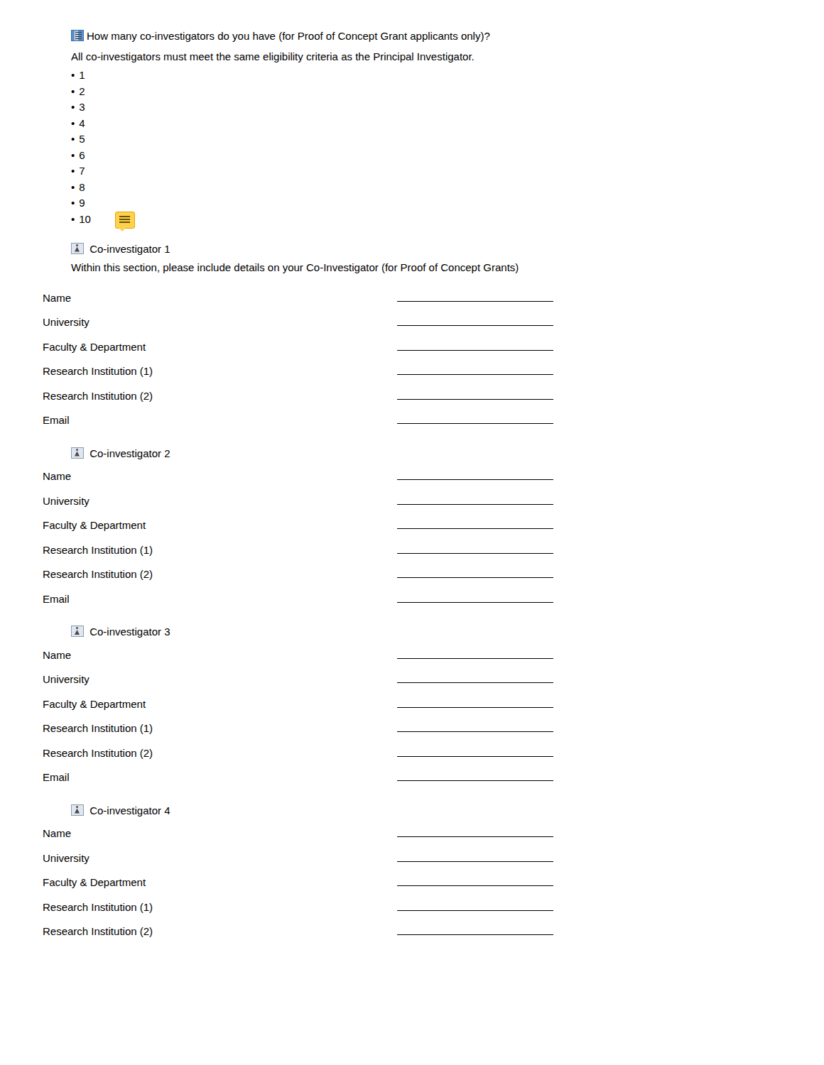How many co-investigators do you have (for Proof of Concept Grant applicants only)?
All co-investigators must meet the same eligibility criteria as the Principal Investigator.
1
2
3
4
5
6
7
8
9
10
Co-investigator 1
Within this section, please include details on your Co-Investigator (for Proof of Concept Grants)
| Name | |
| University | |
| Faculty & Department | |
| Research Institution (1) | |
| Research Institution (2) | |
| Email | |
Co-investigator 2
| Name | |
| University | |
| Faculty & Department | |
| Research Institution (1) | |
| Research Institution (2) | |
| Email | |
Co-investigator 3
| Name | |
| University | |
| Faculty & Department | |
| Research Institution (1) | |
| Research Institution (2) | |
| Email | |
Co-investigator 4
| Name | |
| University | |
| Faculty & Department | |
| Research Institution (1) | |
| Research Institution (2) | |